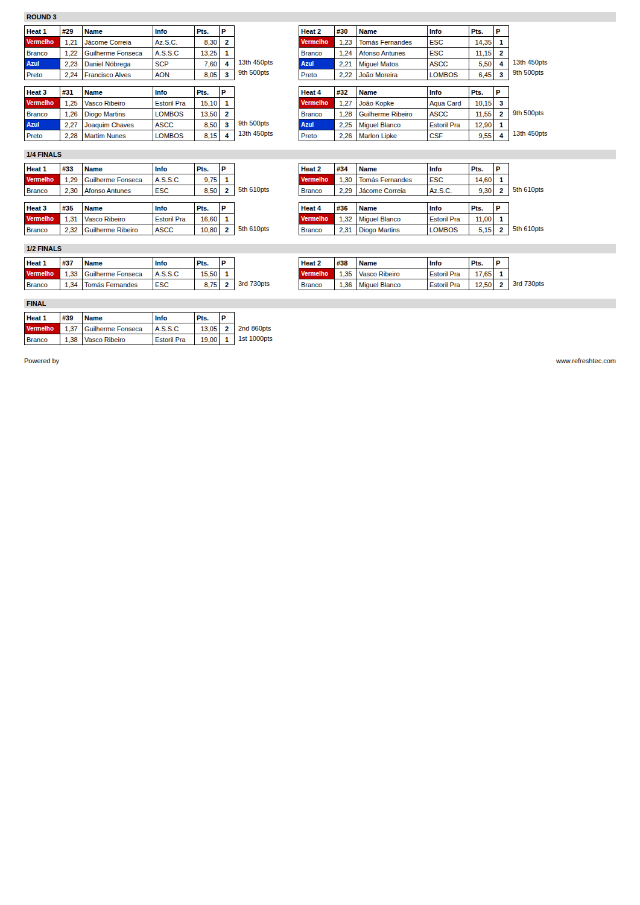ROUND 3
| Heat 1 | #29 | Name | Info | Pts. | P |
| --- | --- | --- | --- | --- | --- |
| Vermelho | 1,21 | Jácome Correia | Az.S.C. | 8,30 | 2 |
| Branco | 1,22 | Guilherme Fonseca | A.S.S.C | 13,25 | 1 |
| Azul | 2,23 | Daniel Nóbrega | SCP | 7,60 | 4 |
| Preto | 2,24 | Francisco Alves | AON | 8,05 | 3 |
13th 450pts 9th 500pts
| Heat 2 | #30 | Name | Info | Pts. | P |
| --- | --- | --- | --- | --- | --- |
| Vermelho | 1,23 | Tomás Fernandes | ESC | 14,35 | 1 |
| Branco | 1,24 | Afonso Antunes | ESC | 11,15 | 2 |
| Azul | 2,21 | Miguel Matos | ASCC | 5,50 | 4 |
| Preto | 2,22 | João Moreira | LOMBOS | 6,45 | 3 |
13th 450pts 9th 500pts
| Heat 3 | #31 | Name | Info | Pts. | P |
| --- | --- | --- | --- | --- | --- |
| Vermelho | 1,25 | Vasco Ribeiro | Estoril Pra | 15,10 | 1 |
| Branco | 1,26 | Diogo Martins | LOMBOS | 13,50 | 2 |
| Azul | 2,27 | Joaquim Chaves | ASCC | 8,50 | 3 |
| Preto | 2,28 | Martim Nunes | LOMBOS | 8,15 | 4 |
9th 500pts 13th 450pts
| Heat 4 | #32 | Name | Info | Pts. | P |
| --- | --- | --- | --- | --- | --- |
| Vermelho | 1,27 | João Kopke | Aqua Card | 10,15 | 3 |
| Branco | 1,28 | Guilherme Ribeiro | ASCC | 11,55 | 2 |
| Azul | 2,25 | Miguel Blanco | Estoril Pra | 12,90 | 1 |
| Preto | 2,26 | Marlon Lipke | CSF | 9,55 | 4 |
9th 500pts 13th 450pts
1/4 FINALS
| Heat 1 | #33 | Name | Info | Pts. | P |
| --- | --- | --- | --- | --- | --- |
| Vermelho | 1,29 | Guilherme Fonseca | A.S.S.C | 9,75 | 1 |
| Branco | 2,30 | Afonso Antunes | ESC | 8,50 | 2 |
5th 610pts
| Heat 2 | #34 | Name | Info | Pts. | P |
| --- | --- | --- | --- | --- | --- |
| Vermelho | 1,30 | Tomás Fernandes | ESC | 14,60 | 1 |
| Branco | 2,29 | Jácome Correia | Az.S.C. | 9,30 | 2 |
5th 610pts
| Heat 3 | #35 | Name | Info | Pts. | P |
| --- | --- | --- | --- | --- | --- |
| Vermelho | 1,31 | Vasco Ribeiro | Estoril Pra | 16,60 | 1 |
| Branco | 2,32 | Guilherme Ribeiro | ASCC | 10,80 | 2 |
5th 610pts
| Heat 4 | #36 | Name | Info | Pts. | P |
| --- | --- | --- | --- | --- | --- |
| Vermelho | 1,32 | Miguel Blanco | Estoril Pra | 11,00 | 1 |
| Branco | 2,31 | Diogo Martins | LOMBOS | 5,15 | 2 |
5th 610pts
1/2 FINALS
| Heat 1 | #37 | Name | Info | Pts. | P |
| --- | --- | --- | --- | --- | --- |
| Vermelho | 1,33 | Guilherme Fonseca | A.S.S.C | 15,50 | 1 |
| Branco | 1,34 | Tomás Fernandes | ESC | 8,75 | 2 |
3rd 730pts
| Heat 2 | #38 | Name | Info | Pts. | P |
| --- | --- | --- | --- | --- | --- |
| Vermelho | 1,35 | Vasco Ribeiro | Estoril Pra | 17,65 | 1 |
| Branco | 1,36 | Miguel Blanco | Estoril Pra | 12,50 | 2 |
3rd 730pts
FINAL
| Heat 1 | #39 | Name | Info | Pts. | P |
| --- | --- | --- | --- | --- | --- |
| Vermelho | 1,37 | Guilherme Fonseca | A.S.S.C | 13,05 | 2 |
| Branco | 1,38 | Vasco Ribeiro | Estoril Pra | 19,00 | 1 |
2nd 860pts 1st 1000pts
Powered by
www.refreshtec.com